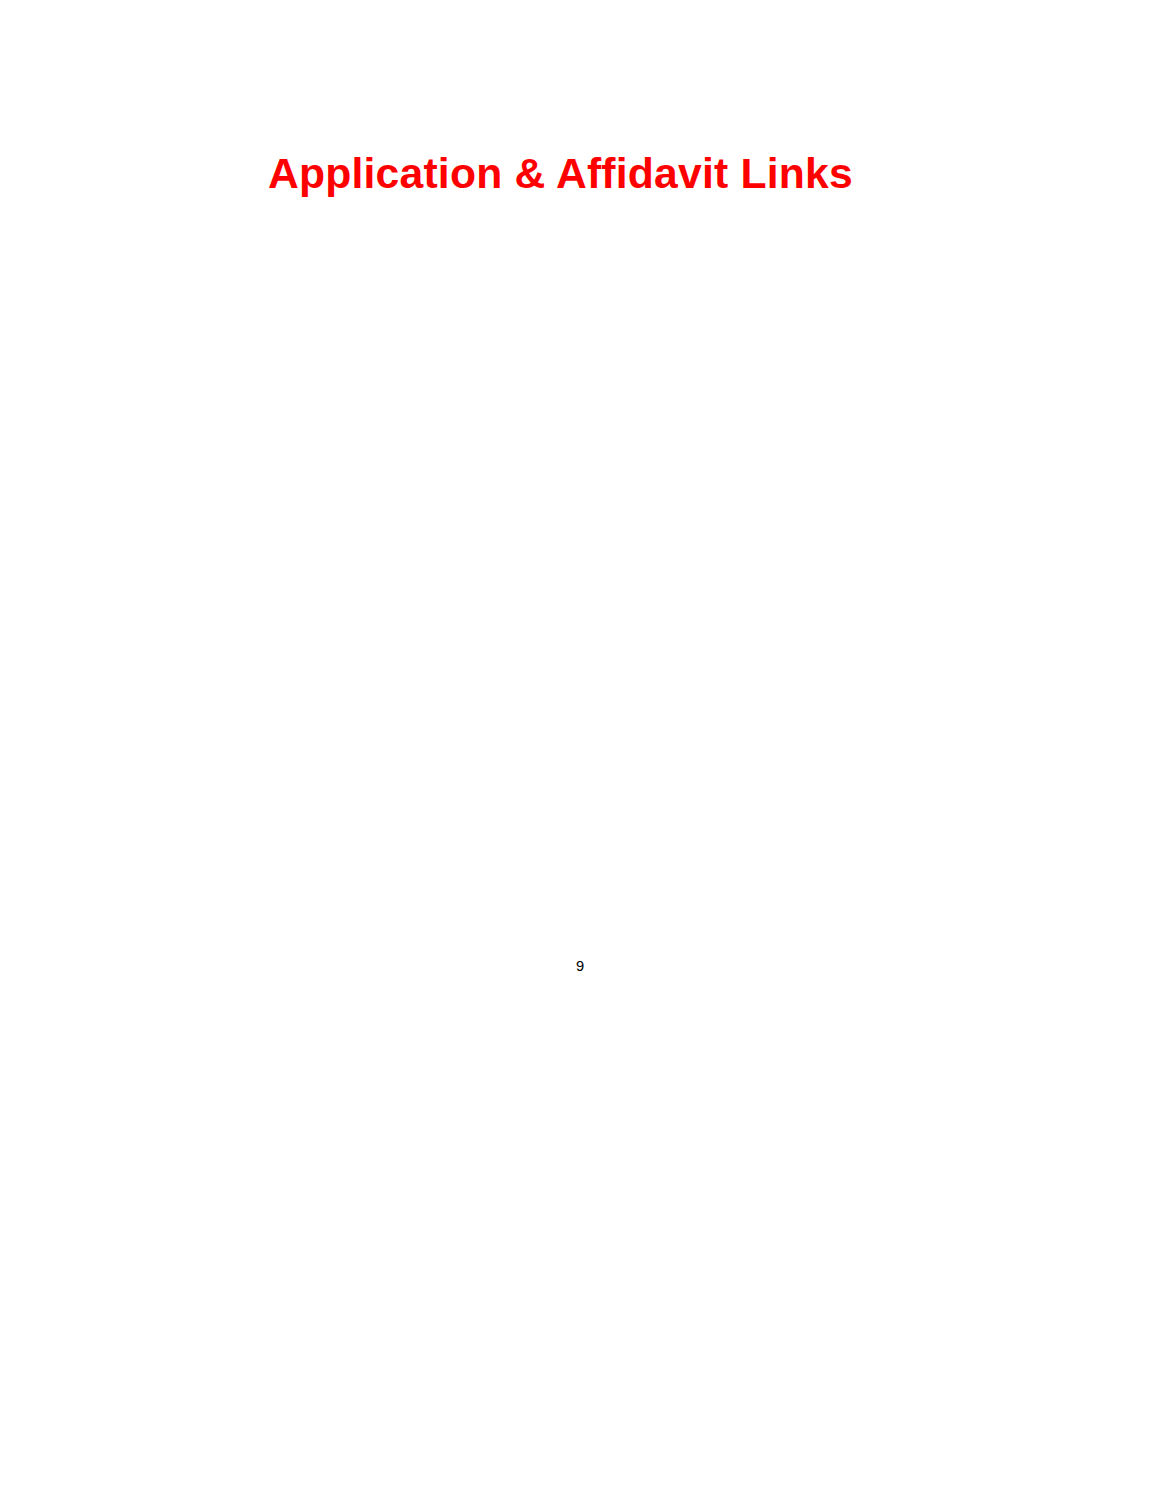Application & Affidavit Links
9